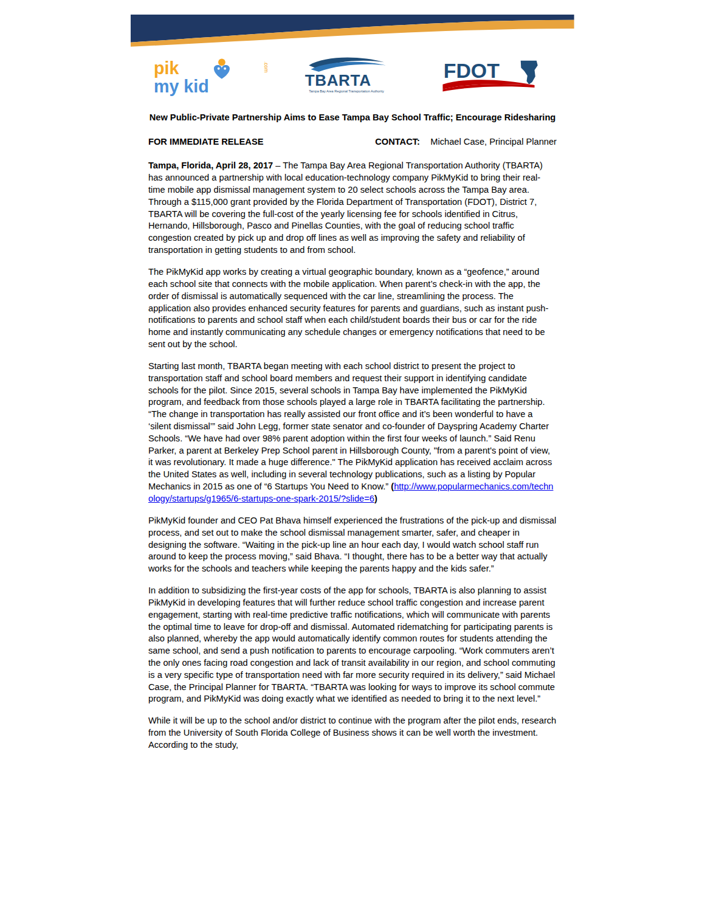.com pik my kid
TBARTA Tampa Bay Area Regional Transportation Authority
FDOT
New Public-Private Partnership Aims to Ease Tampa Bay School Traffic; Encourage Ridesharing
FOR IMMEDIATE RELEASE CONTACT:Michael Case, Principal Planner
Tampa, Florida, April 28, 2017 – The Tampa Bay Area Regional Transportation Authority (TBARTA) has announced a partnership with local education-technology company PikMyKid to bring their real-time mobile app dismissal management system to 20 select schools across the Tampa Bay area. Through a $115,000 grant provided by the Florida Department of Transportation (FDOT), District 7, TBARTA will be covering the full-cost of the yearly licensing fee for schools identified in Citrus, Hernando, Hillsborough, Pasco and Pinellas Counties, with the goal of reducing school traffic congestion created by pick up and drop off lines as well as improving the safety and reliability of transportation in getting students to and from school.
The PikMyKid app works by creating a virtual geographic boundary, known as a “geofence,” around each school site that connects with the mobile application. When parent’s check-in with the app, the order of dismissal is automatically sequenced with the car line, streamlining the process. The application also provides enhanced security features for parents and guardians, such as instant push-notifications to parents and school staff when each child/student boards their bus or car for the ride home and instantly communicating any schedule changes or emergency notifications that need to be sent out by the school.
Starting last month, TBARTA began meeting with each school district to present the project to transportation staff and school board members and request their support in identifying candidate schools for the pilot. Since 2015, several schools in Tampa Bay have implemented the PikMyKid program, and feedback from those schools played a large role in TBARTA facilitating the partnership. “The change in transportation has really assisted our front office and it’s been wonderful to have a ‘silent dismissal’” said John Legg, former state senator and co-founder of Dayspring Academy Charter Schools. “We have had over 98% parent adoption within the first four weeks of launch.” Said Renu Parker, a parent at Berkeley Prep School parent in Hillsborough County, "from a parent's point of view, it was revolutionary. It made a huge difference." The PikMyKid application has received acclaim across the United States as well, including in several technology publications, such as a listing by Popular Mechanics in 2015 as one of “6 Startups You Need to Know.” (http://www.popularmechanics.com/technology/startups/g1965/6-startups-one-spark-2015/?slide=6)
PikMyKid founder and CEO Pat Bhava himself experienced the frustrations of the pick-up and dismissal process, and set out to make the school dismissal management smarter, safer, and cheaper in designing the software. “Waiting in the pick-up line an hour each day, I would watch school staff run around to keep the process moving,” said Bhava. “I thought, there has to be a better way that actually works for the schools and teachers while keeping the parents happy and the kids safer.”
In addition to subsidizing the first-year costs of the app for schools, TBARTA is also planning to assist PikMyKid in developing features that will further reduce school traffic congestion and increase parent engagement, starting with real-time predictive traffic notifications, which will communicate with parents the optimal time to leave for drop-off and dismissal. Automated ridematching for participating parents is also planned, whereby the app would automatically identify common routes for students attending the same school, and send a push notification to parents to encourage carpooling. “Work commuters aren’t the only ones facing road congestion and lack of transit availability in our region, and school commuting is a very specific type of transportation need with far more security required in its delivery,” said Michael Case, the Principal Planner for TBARTA. “TBARTA was looking for ways to improve its school commute program, and PikMyKid was doing exactly what we identified as needed to bring it to the next level.”
While it will be up to the school and/or district to continue with the program after the pilot ends, research from the University of South Florida College of Business shows it can be well worth the investment. According to the study,